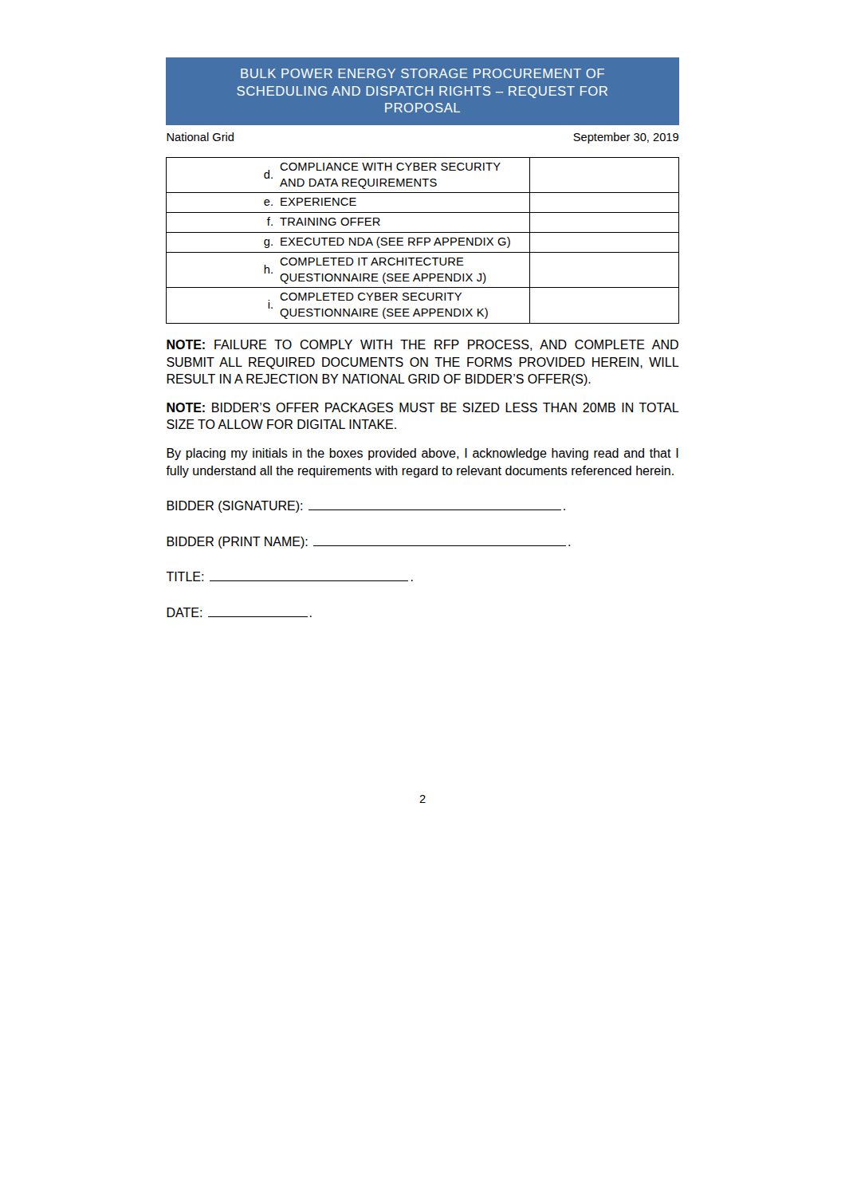Bulk Power Energy Storage Procurement of Scheduling and Dispatch Rights – Request for Proposal
National Grid September 30, 2019
| d. | Compliance with Cyber Security and Data Requirements | |
| e. | Experience | |
| f. | Training Offer | |
| g. | Executed NDA (see RFP Appendix G) | |
| h. | Completed IT Architecture Questionnaire (see Appendix J) | |
| i. | Completed Cyber Security Questionnaire (see Appendix K) | |
NOTE: Failure to comply with the RFP process, and complete and submit all required documents on the forms provided herein, will result in a rejection by National Grid of Bidder’s offer(s).
NOTE: Bidder’s offer packages must be sized less than 20MB in total size to allow for digital intake.
By placing my initials in the boxes provided above, I acknowledge having read and that I fully understand all the requirements with regard to relevant documents referenced herein.
BIDDER (SIGNATURE): .
BIDDER (PRINT NAME): .
TITLE: .
DATE: .
2